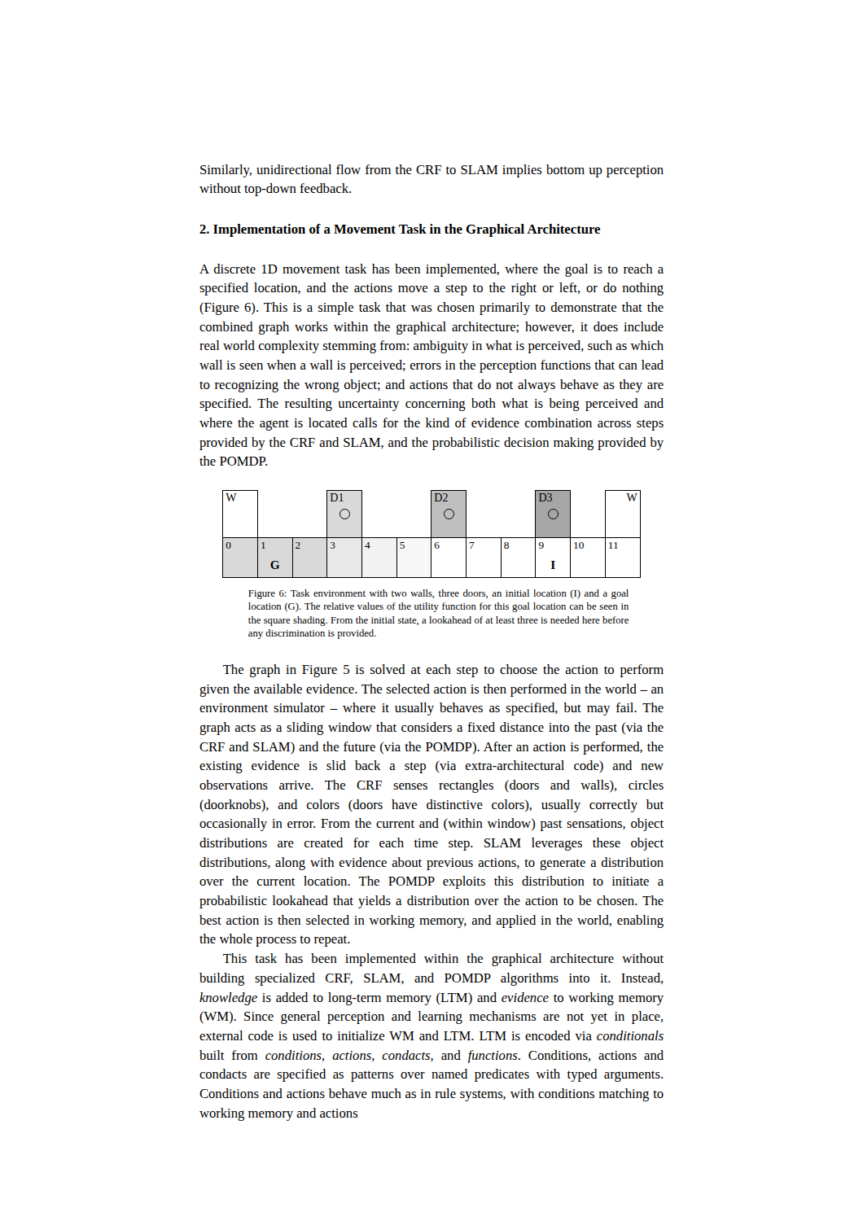Similarly, unidirectional flow from the CRF to SLAM implies bottom up perception without top-down feedback.
2. Implementation of a Movement Task in the Graphical Architecture
A discrete 1D movement task has been implemented, where the goal is to reach a specified location, and the actions move a step to the right or left, or do nothing (Figure 6). This is a simple task that was chosen primarily to demonstrate that the combined graph works within the graphical architecture; however, it does include real world complexity stemming from: ambiguity in what is perceived, such as which wall is seen when a wall is perceived; errors in the perception functions that can lead to recognizing the wrong object; and actions that do not always behave as they are specified. The resulting uncertainty concerning both what is being perceived and where the agent is located calls for the kind of evidence combination across steps provided by the CRF and SLAM, and the probabilistic decision making provided by the POMDP.
| W | | | D1 | | | D2 | | | D3 | | W |
| 0 | 1 G | 2 | 3 | 4 | 5 | 6 | 7 | 8 | 9 I | 10 | 11 |
Figure 6: Task environment with two walls, three doors, an initial location (I) and a goal location (G). The relative values of the utility function for this goal location can be seen in the square shading. From the initial state, a lookahead of at least three is needed here before any discrimination is provided.
The graph in Figure 5 is solved at each step to choose the action to perform given the available evidence. The selected action is then performed in the world – an environment simulator – where it usually behaves as specified, but may fail. The graph acts as a sliding window that considers a fixed distance into the past (via the CRF and SLAM) and the future (via the POMDP). After an action is performed, the existing evidence is slid back a step (via extra-architectural code) and new observations arrive. The CRF senses rectangles (doors and walls), circles (doorknobs), and colors (doors have distinctive colors), usually correctly but occasionally in error. From the current and (within window) past sensations, object distributions are created for each time step. SLAM leverages these object distributions, along with evidence about previous actions, to generate a distribution over the current location. The POMDP exploits this distribution to initiate a probabilistic lookahead that yields a distribution over the action to be chosen. The best action is then selected in working memory, and applied in the world, enabling the whole process to repeat.
This task has been implemented within the graphical architecture without building specialized CRF, SLAM, and POMDP algorithms into it. Instead, knowledge is added to long-term memory (LTM) and evidence to working memory (WM). Since general perception and learning mechanisms are not yet in place, external code is used to initialize WM and LTM. LTM is encoded via conditionals built from conditions, actions, condacts, and functions. Conditions, actions and condacts are specified as patterns over named predicates with typed arguments. Conditions and actions behave much as in rule systems, with conditions matching to working memory and actions